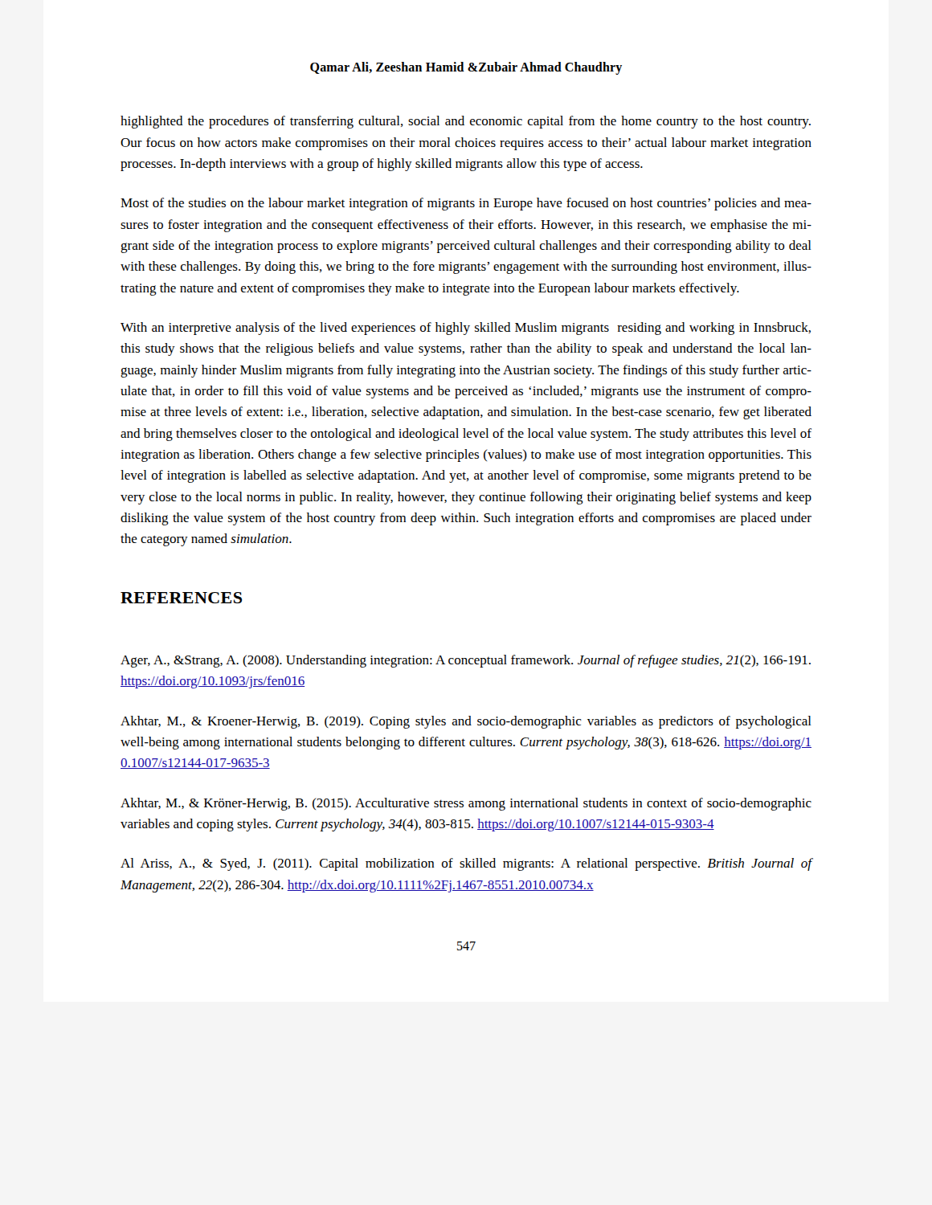Qamar Ali, Zeeshan Hamid &Zubair Ahmad Chaudhry
highlighted the procedures of transferring cultural, social and economic capital from the home country to the host country. Our focus on how actors make compromises on their moral choices requires access to their’ actual labour market integration processes. In-depth interviews with a group of highly skilled migrants allow this type of access.
Most of the studies on the labour market integration of migrants in Europe have focused on host countries’ policies and measures to foster integration and the consequent effectiveness of their efforts. However, in this research, we emphasise the migrant side of the integration process to explore migrants’ perceived cultural challenges and their corresponding ability to deal with these challenges. By doing this, we bring to the fore migrants’ engagement with the surrounding host environment, illustrating the nature and extent of compromises they make to integrate into the European labour markets effectively.
With an interpretive analysis of the lived experiences of highly skilled Muslim migrants residing and working in Innsbruck, this study shows that the religious beliefs and value systems, rather than the ability to speak and understand the local language, mainly hinder Muslim migrants from fully integrating into the Austrian society. The findings of this study further articulate that, in order to fill this void of value systems and be perceived as ‘included,’ migrants use the instrument of compromise at three levels of extent: i.e., liberation, selective adaptation, and simulation. In the best-case scenario, few get liberated and bring themselves closer to the ontological and ideological level of the local value system. The study attributes this level of integration as liberation. Others change a few selective principles (values) to make use of most integration opportunities. This level of integration is labelled as selective adaptation. And yet, at another level of compromise, some migrants pretend to be very close to the local norms in public. In reality, however, they continue following their originating belief systems and keep disliking the value system of the host country from deep within. Such integration efforts and compromises are placed under the category named simulation.
REFERENCES
Ager, A., &Strang, A. (2008). Understanding integration: A conceptual framework. Journal of refugee studies, 21(2), 166-191. https://doi.org/10.1093/jrs/fen016
Akhtar, M., & Kroener-Herwig, B. (2019). Coping styles and socio-demographic variables as predictors of psychological well-being among international students belonging to different cultures. Current psychology, 38(3), 618-626. https://doi.org/10.1007/s12144-017-9635-3
Akhtar, M., & Kröner-Herwig, B. (2015). Acculturative stress among international students in context of socio-demographic variables and coping styles. Current psychology, 34(4), 803-815. https://doi.org/10.1007/s12144-015-9303-4
Al Ariss, A., & Syed, J. (2011). Capital mobilization of skilled migrants: A relational perspective. British Journal of Management, 22(2), 286-304. http://dx.doi.org/10.1111%2Fj.1467-8551.2010.00734.x
547